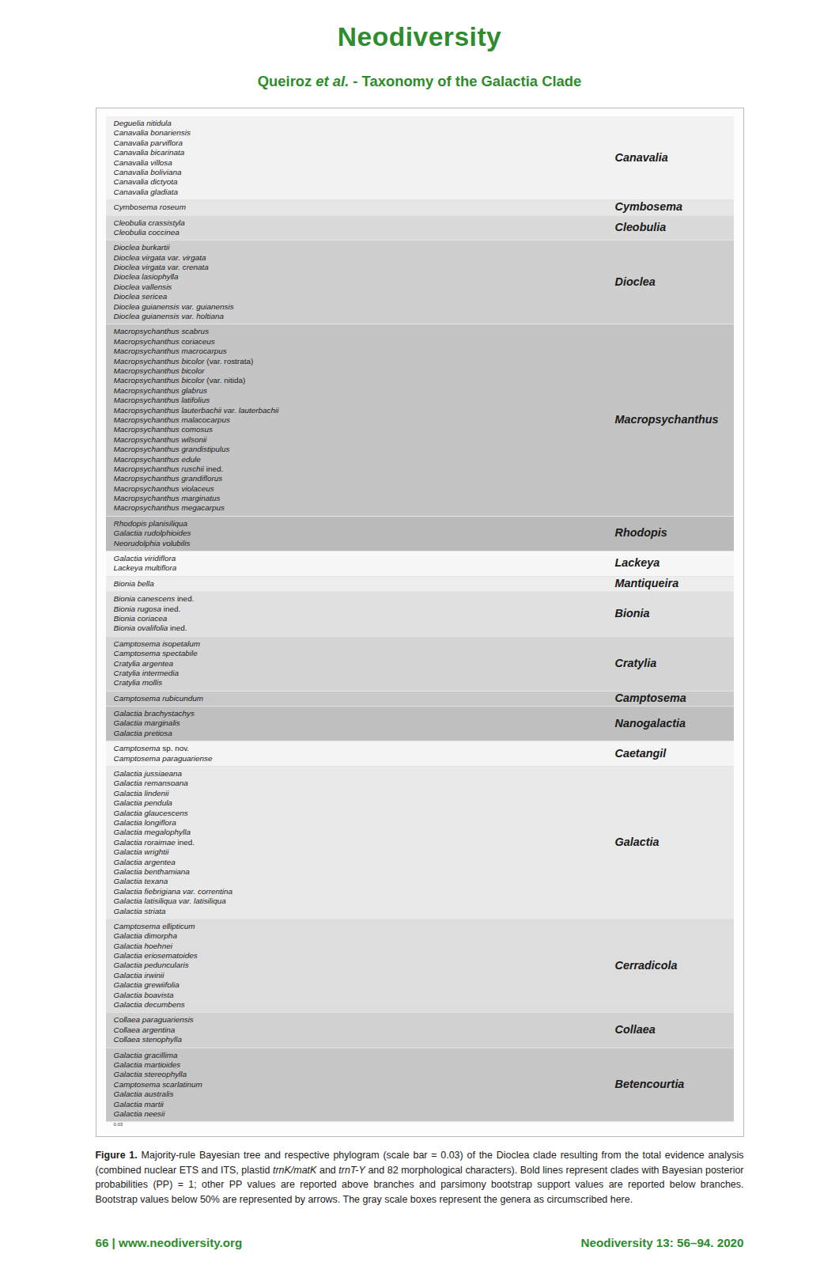Neodiversity
Queiroz et al. - Taxonomy of the Galactia Clade
Deguelia nitidula
Canavalia bonariensis
Canavalia parviflora
Canavalia bicarinata
Canavalia villosa
Canavalia boliviana
Canavalia dictyota
Canavalia gladiata
Canavalia
Cymbosema roseum
Cymbosema
Cleobulia crassistyla
Cleobulia coccinea
Cleobulia
Dioclea burkartii
Dioclea virgata var. virgata
Dioclea virgata var. crenata
Dioclea lasiophylla
Dioclea vallensis
Dioclea sericea
Dioclea guianensis var. guianensis
Dioclea guianensis var. holtiana
Dioclea
Macropsychanthus scabrus
Macropsychanthus coriaceus
Macropsychanthus macrocarpus
Macropsychanthus bicolor (var. rostrata)
Macropsychanthus bicolor
Macropsychanthus bicolor (var. nitida)
Macropsychanthus glabrus
Macropsychanthus latifolius
Macropsychanthus lauterbachii var. lauterbachii
Macropsychanthus malacocarpus
Macropsychanthus comosus
Macropsychanthus wilsonii
Macropsychanthus grandistipulus
Macropsychanthus edule
Macropsychanthus ruschii ined.
Macropsychanthus grandiflorus
Macropsychanthus violaceus
Macropsychanthus marginatus
Macropsychanthus megacarpus
Macropsychanthus
Rhodopis planisiliqua
Galactia rudolphioides
Neorudolphia volubilis
Rhodopis
Galactia viridiflora
Lackeya multiflora
Lackeya
Bionia bella
Mantiqueira
Bionia canescens ined.
Bionia rugosa ined.
Bionia coriacea
Bionia ovalifolia ined.
Bionia
Camptosema isopetalum
Camptosema spectabile
Cratylia argentea
Cratylia intermedia
Cratylia mollis
Cratylia
Camptosema rubicundum
Camptosema
Galactia brachystachys
Galactia marginalis
Galactia pretiosa
Nanogalactia
Camptosema sp. nov.
Camptosema paraguariense
Caetangil
Galactia jussiaeana
Galactia remansoana
Galactia lindenii
Galactia pendula
Galactia glaucescens
Galactia longiflora
Galactia megalophylla
Galactia roraimae ined.
Galactia wrightii
Galactia argentea
Galactia benthamiana
Galactia texana
Galactia fiebrigiana var. correntina
Galactia latisiliqua var. latisiliqua
Galactia striata
Galactia
Camptosema ellipticum
Galactia dimorpha
Galactia hoehnei
Galactia eriosematoides
Galactia peduncularis
Galactia irwinii
Galactia grewiifolia
Galactia boavista
Galactia decumbens
Cerradicola
Collaea paraguariensis
Collaea argentina
Collaea stenophylla
Collaea
Galactia gracillima
Galactia martioides
Galactia stereophylla
Camptosema scarlatinum
Galactia australis
Galactia martii
Galactia neesii
Betencourtia
0.03
Figure 1. Majority-rule Bayesian tree and respective phylogram (scale bar = 0.03) of the Dioclea clade resulting from the total evidence analysis (combined nuclear ETS and ITS, plastid trnK/matK and trnT-Y and 82 morphological characters). Bold lines represent clades with Bayesian posterior probabilities (PP) = 1; other PP values are reported above branches and parsimony bootstrap support values are reported below branches. Bootstrap values below 50% are represented by arrows. The gray scale boxes represent the genera as circumscribed here.
66 | www.neodiversity.org
Neodiversity 13: 56–94. 2020